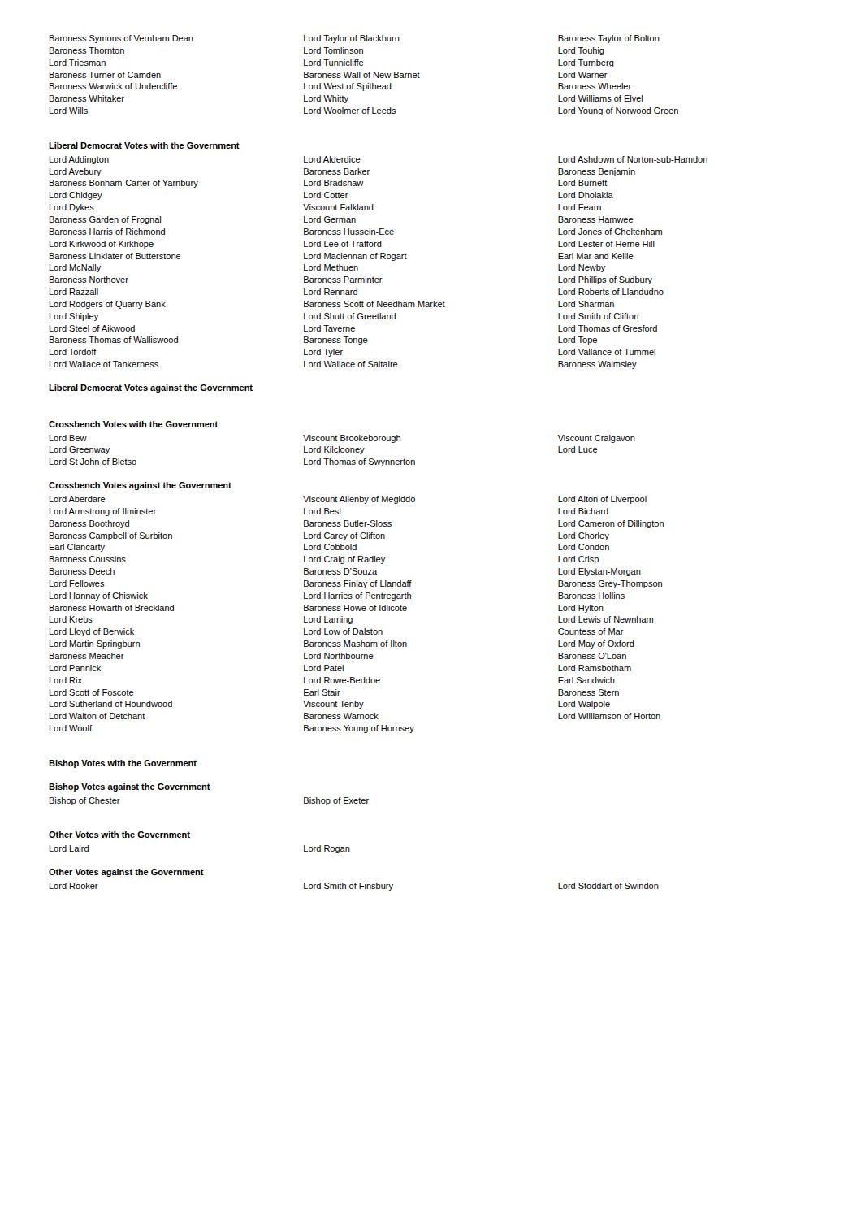| Baroness Symons of Vernham Dean | Lord Taylor of Blackburn | Baroness Taylor of Bolton |
| Baroness Thornton | Lord Tomlinson | Lord Touhig |
| Lord Triesman | Lord Tunnicliffe | Lord Turnberg |
| Baroness Turner of Camden | Baroness Wall of New Barnet | Lord Warner |
| Baroness Warwick of Undercliffe | Lord West of Spithead | Baroness Wheeler |
| Baroness Whitaker | Lord Whitty | Lord Williams of Elvel |
| Lord Wills | Lord Woolmer of Leeds | Lord Young of Norwood Green |
Liberal Democrat Votes with the Government
| Lord Addington | Lord Alderdice | Lord Ashdown of Norton-sub-Hamdon |
| Lord Avebury | Baroness Barker | Baroness Benjamin |
| Baroness Bonham-Carter of Yarnbury | Lord Bradshaw | Lord Burnett |
| Lord Chidgey | Lord Cotter | Lord Dholakia |
| Lord Dykes | Viscount Falkland | Lord Fearn |
| Baroness Garden of Frognal | Lord German | Baroness Hamwee |
| Baroness Harris of Richmond | Baroness Hussein-Ece | Lord Jones of Cheltenham |
| Lord Kirkwood of Kirkhope | Lord Lee of Trafford | Lord Lester of Herne Hill |
| Baroness Linklater of Butterstone | Lord Maclennan of Rogart | Earl Mar and Kellie |
| Lord McNally | Lord Methuen | Lord Newby |
| Baroness Northover | Baroness Parminter | Lord Phillips of Sudbury |
| Lord Razzall | Lord Rennard | Lord Roberts of Llandudno |
| Lord Rodgers of Quarry Bank | Baroness Scott of Needham Market | Lord Sharman |
| Lord Shipley | Lord Shutt of Greetland | Lord Smith of Clifton |
| Lord Steel of Aikwood | Lord Taverne | Lord Thomas of Gresford |
| Baroness Thomas of Walliswood | Baroness Tonge | Lord Tope |
| Lord Tordoff | Lord Tyler | Lord Vallance of Tummel |
| Lord Wallace of Tankerness | Lord Wallace of Saltaire | Baroness Walmsley |
Liberal Democrat Votes against the Government
Crossbench Votes with the Government
| Lord Bew | Viscount Brookeborough | Viscount Craigavon |
| Lord Greenway | Lord Kilclooney | Lord Luce |
| Lord St John of Bletso | Lord Thomas of Swynnerton | |
Crossbench Votes against the Government
| Lord Aberdare | Viscount Allenby of Megiddo | Lord Alton of Liverpool |
| Lord Armstrong of Ilminster | Lord Best | Lord Bichard |
| Baroness Boothroyd | Baroness Butler-Sloss | Lord Cameron of Dillington |
| Baroness Campbell of Surbiton | Lord Carey of Clifton | Lord Chorley |
| Earl Clancarty | Lord Cobbold | Lord Condon |
| Baroness Coussins | Lord Craig of Radley | Lord Crisp |
| Baroness Deech | Baroness D'Souza | Lord Elystan-Morgan |
| Lord Fellowes | Baroness Finlay of Llandaff | Baroness Grey-Thompson |
| Lord Hannay of Chiswick | Lord Harries of Pentregarth | Baroness Hollins |
| Baroness Howarth of Breckland | Baroness Howe of Idlicote | Lord Hylton |
| Lord Krebs | Lord Laming | Lord Lewis of Newnham |
| Lord Lloyd of Berwick | Lord Low of Dalston | Countess of Mar |
| Lord Martin Springburn | Baroness Masham of Ilton | Lord May of Oxford |
| Baroness Meacher | Lord Northbourne | Baroness O'Loan |
| Lord Pannick | Lord Patel | Lord Ramsbotham |
| Lord Rix | Lord Rowe-Beddoe | Earl Sandwich |
| Lord Scott of Foscote | Earl Stair | Baroness Stern |
| Lord Sutherland of Houndwood | Viscount Tenby | Lord Walpole |
| Lord Walton of Detchant | Baroness Warnock | Lord Williamson of Horton |
| Lord Woolf | Baroness Young of Hornsey | |
Bishop Votes with the Government
Bishop Votes against the Government
| Bishop of Chester | Bishop of Exeter | |
Other Votes with the Government
| Lord Laird | Lord Rogan | |
Other Votes against the Government
| Lord Rooker | Lord Smith of Finsbury | Lord Stoddart of Swindon |